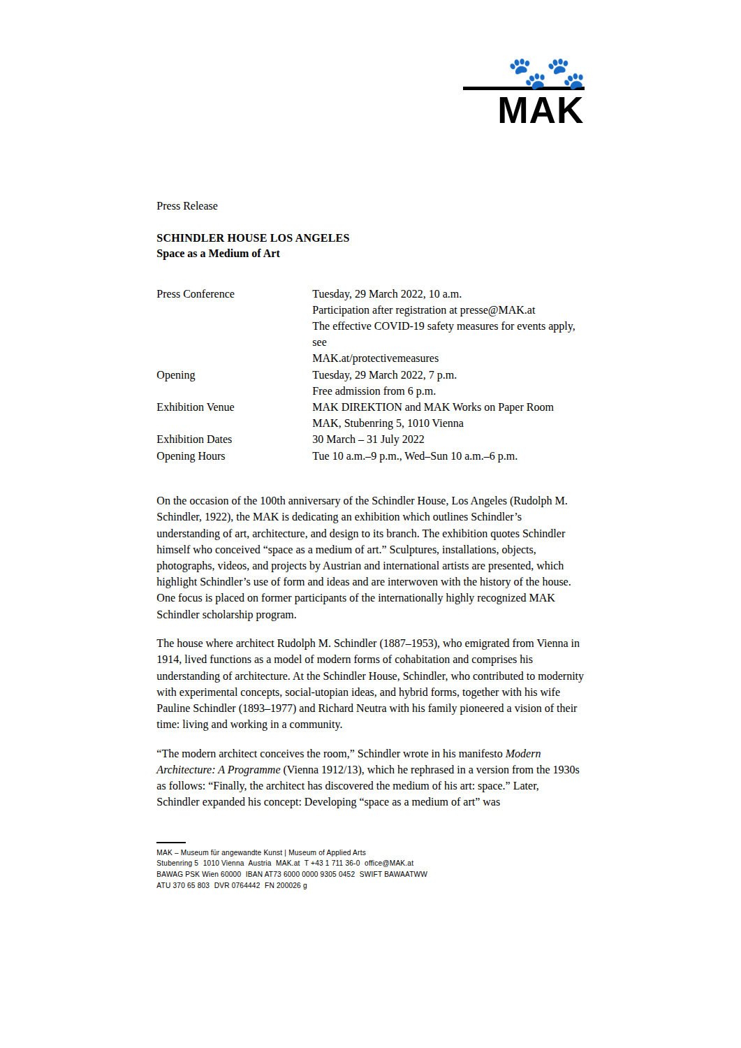🐾🐾 MAK
Press Release
SCHINDLER HOUSE LOS ANGELES Space as a Medium of Art
| Press Conference | Tuesday, 29 March 2022, 10 a.m. |
| | Participation after registration at presse@MAK.at |
| | The effective COVID-19 safety measures for events apply, see |
| | MAK.at/protectivemeasures |
| Opening | Tuesday, 29 March 2022, 7 p.m. |
| | Free admission from 6 p.m. |
| Exhibition Venue | MAK DIREKTION and MAK Works on Paper Room |
| | MAK, Stubenring 5, 1010 Vienna |
| Exhibition Dates | 30 March – 31 July 2022 |
| Opening Hours | Tue 10 a.m.–9 p.m., Wed–Sun 10 a.m.–6 p.m. |
On the occasion of the 100th anniversary of the Schindler House, Los Angeles (Rudolph M. Schindler, 1922), the MAK is dedicating an exhibition which outlines Schindler’s understanding of art, architecture, and design to its branch. The exhibition quotes Schindler himself who conceived “space as a medium of art.” Sculptures, installations, objects, photographs, videos, and projects by Austrian and international artists are presented, which highlight Schindler’s use of form and ideas and are interwoven with the history of the house. One focus is placed on former participants of the internationally highly recognized MAK Schindler scholarship program.
The house where architect Rudolph M. Schindler (1887–1953), who emigrated from Vienna in 1914, lived functions as a model of modern forms of cohabitation and comprises his understanding of architecture. At the Schindler House, Schindler, who contributed to modernity with experimental concepts, social-utopian ideas, and hybrid forms, together with his wife Pauline Schindler (1893–1977) and Richard Neutra with his family pioneered a vision of their time: living and working in a community.
“The modern architect conceives the room,” Schindler wrote in his manifesto Modern Architecture: A Programme (Vienna 1912/13), which he rephrased in a version from the 1930s as follows: “Finally, the architect has discovered the medium of his art: space.” Later, Schindler expanded his concept: Developing “space as a medium of art” was
MAK – Museum für angewandte Kunst | Museum of Applied Arts
Stubenring 5 1010 Vienna Austria MAK.at T +43 1 711 36-0 office@MAK.at
BAWAG PSK Wien 60000 IBAN AT73 6000 0000 9305 0452 SWIFT BAWAATWW
ATU 370 65 803 DVR 0764442 FN 200026 g